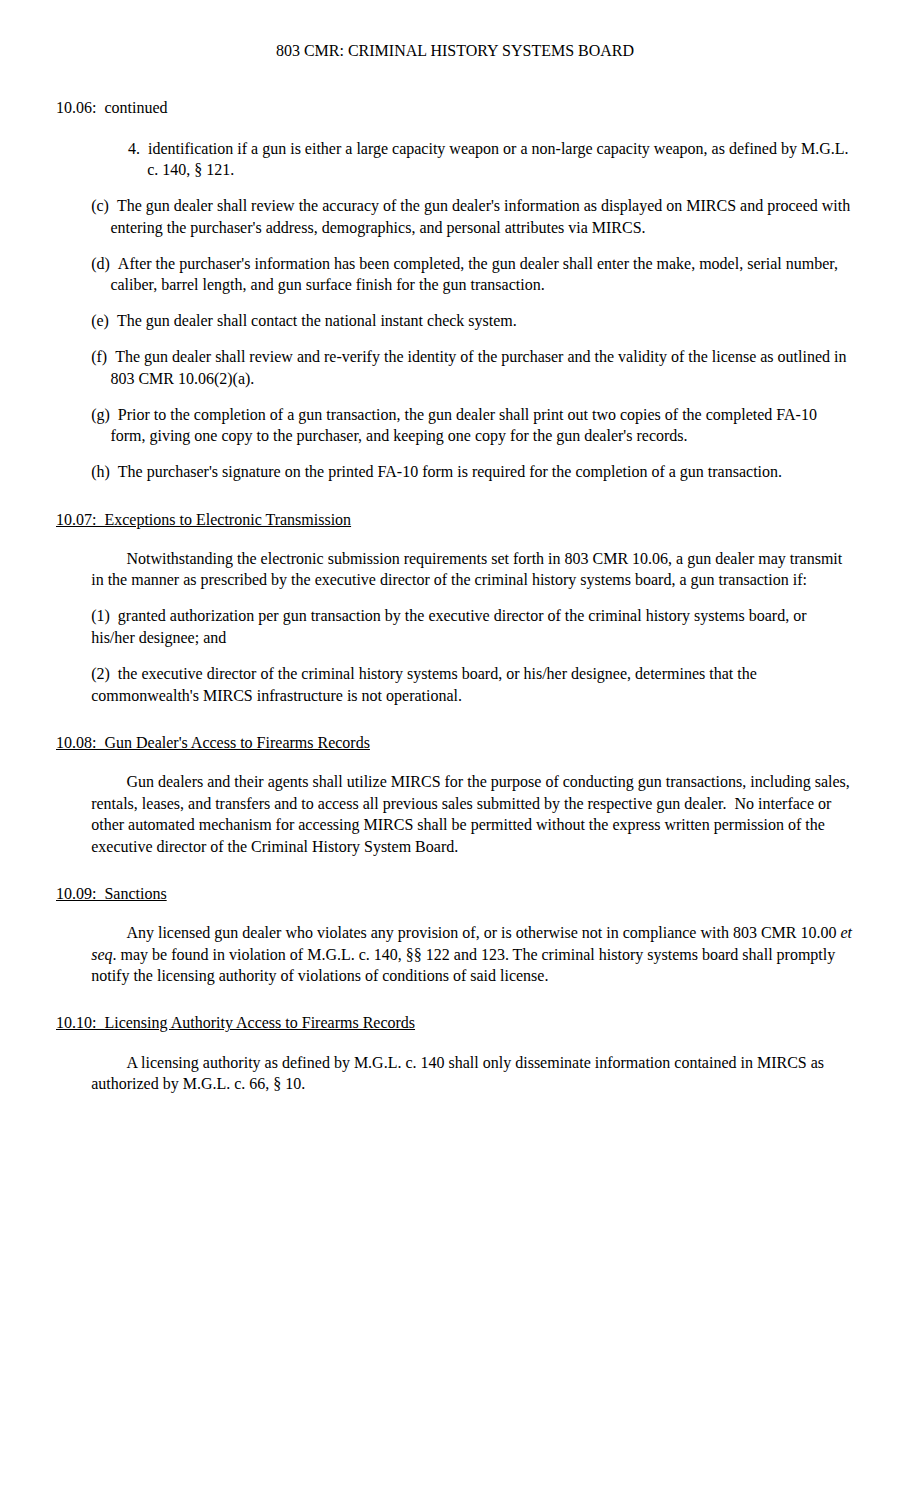803 CMR: CRIMINAL HISTORY SYSTEMS BOARD
10.06: continued
4. identification if a gun is either a large capacity weapon or a non-large capacity weapon, as defined by M.G.L. c. 140, § 121.
(c) The gun dealer shall review the accuracy of the gun dealer's information as displayed on MIRCS and proceed with entering the purchaser's address, demographics, and personal attributes via MIRCS.
(d) After the purchaser's information has been completed, the gun dealer shall enter the make, model, serial number, caliber, barrel length, and gun surface finish for the gun transaction.
(e) The gun dealer shall contact the national instant check system.
(f) The gun dealer shall review and re-verify the identity of the purchaser and the validity of the license as outlined in 803 CMR 10.06(2)(a).
(g) Prior to the completion of a gun transaction, the gun dealer shall print out two copies of the completed FA-10 form, giving one copy to the purchaser, and keeping one copy for the gun dealer's records.
(h) The purchaser's signature on the printed FA-10 form is required for the completion of a gun transaction.
10.07: Exceptions to Electronic Transmission
Notwithstanding the electronic submission requirements set forth in 803 CMR 10.06, a gun dealer may transmit in the manner as prescribed by the executive director of the criminal history systems board, a gun transaction if:
(1) granted authorization per gun transaction by the executive director of the criminal history systems board, or his/her designee; and
(2) the executive director of the criminal history systems board, or his/her designee, determines that the commonwealth's MIRCS infrastructure is not operational.
10.08: Gun Dealer's Access to Firearms Records
Gun dealers and their agents shall utilize MIRCS for the purpose of conducting gun transactions, including sales, rentals, leases, and transfers and to access all previous sales submitted by the respective gun dealer. No interface or other automated mechanism for accessing MIRCS shall be permitted without the express written permission of the executive director of the Criminal History System Board.
10.09: Sanctions
Any licensed gun dealer who violates any provision of, or is otherwise not in compliance with 803 CMR 10.00 et seq. may be found in violation of M.G.L. c. 140, §§ 122 and 123. The criminal history systems board shall promptly notify the licensing authority of violations of conditions of said license.
10.10: Licensing Authority Access to Firearms Records
A licensing authority as defined by M.G.L. c. 140 shall only disseminate information contained in MIRCS as authorized by M.G.L. c. 66, § 10.